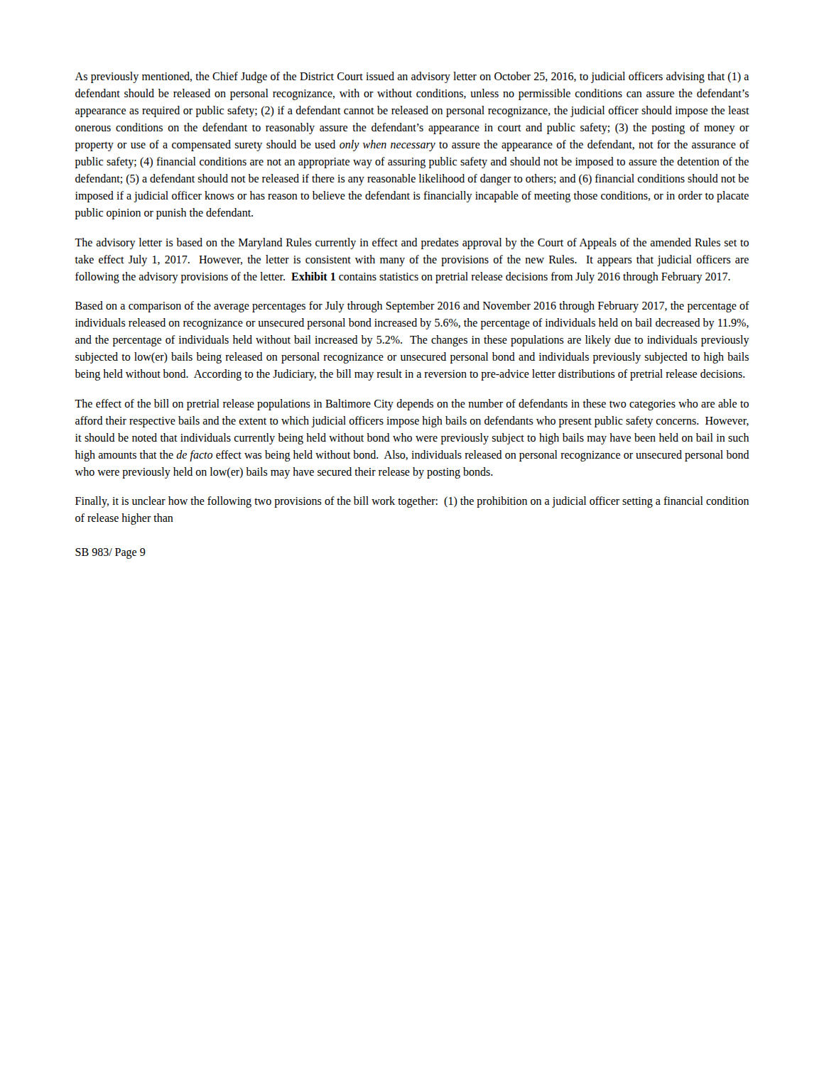As previously mentioned, the Chief Judge of the District Court issued an advisory letter on October 25, 2016, to judicial officers advising that (1) a defendant should be released on personal recognizance, with or without conditions, unless no permissible conditions can assure the defendant’s appearance as required or public safety; (2) if a defendant cannot be released on personal recognizance, the judicial officer should impose the least onerous conditions on the defendant to reasonably assure the defendant’s appearance in court and public safety; (3) the posting of money or property or use of a compensated surety should be used only when necessary to assure the appearance of the defendant, not for the assurance of public safety; (4) financial conditions are not an appropriate way of assuring public safety and should not be imposed to assure the detention of the defendant; (5) a defendant should not be released if there is any reasonable likelihood of danger to others; and (6) financial conditions should not be imposed if a judicial officer knows or has reason to believe the defendant is financially incapable of meeting those conditions, or in order to placate public opinion or punish the defendant.
The advisory letter is based on the Maryland Rules currently in effect and predates approval by the Court of Appeals of the amended Rules set to take effect July 1, 2017. However, the letter is consistent with many of the provisions of the new Rules. It appears that judicial officers are following the advisory provisions of the letter. Exhibit 1 contains statistics on pretrial release decisions from July 2016 through February 2017.
Based on a comparison of the average percentages for July through September 2016 and November 2016 through February 2017, the percentage of individuals released on recognizance or unsecured personal bond increased by 5.6%, the percentage of individuals held on bail decreased by 11.9%, and the percentage of individuals held without bail increased by 5.2%. The changes in these populations are likely due to individuals previously subjected to low(er) bails being released on personal recognizance or unsecured personal bond and individuals previously subjected to high bails being held without bond. According to the Judiciary, the bill may result in a reversion to pre-advice letter distributions of pretrial release decisions.
The effect of the bill on pretrial release populations in Baltimore City depends on the number of defendants in these two categories who are able to afford their respective bails and the extent to which judicial officers impose high bails on defendants who present public safety concerns. However, it should be noted that individuals currently being held without bond who were previously subject to high bails may have been held on bail in such high amounts that the de facto effect was being held without bond. Also, individuals released on personal recognizance or unsecured personal bond who were previously held on low(er) bails may have secured their release by posting bonds.
Finally, it is unclear how the following two provisions of the bill work together: (1) the prohibition on a judicial officer setting a financial condition of release higher than
SB 983/ Page 9